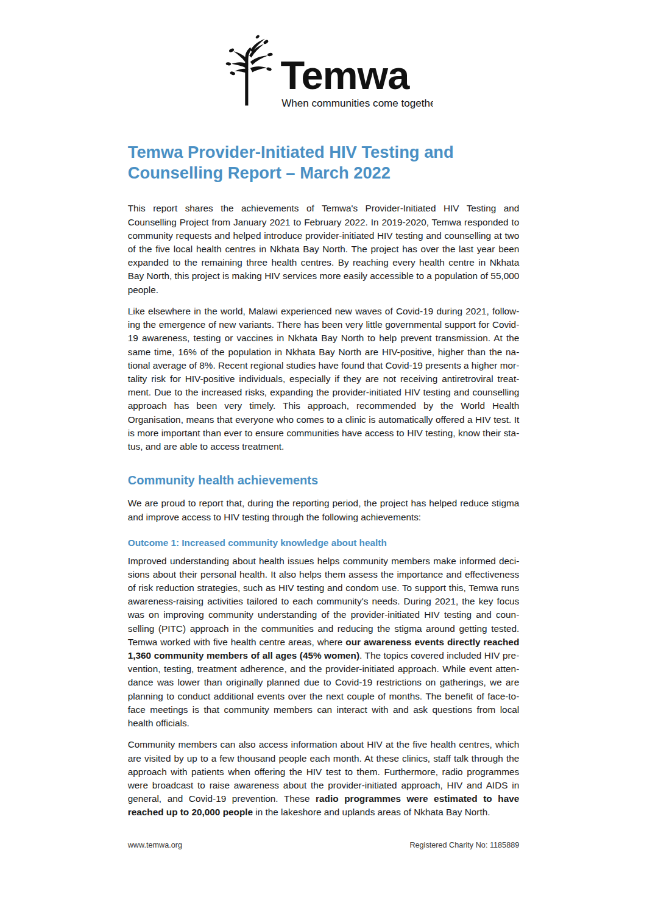Temwa When communities come together
Temwa Provider-Initiated HIV Testing and Counselling Report – March 2022
This report shares the achievements of Temwa's Provider-Initiated HIV Testing and Counselling Project from January 2021 to February 2022. In 2019-2020, Temwa responded to community requests and helped introduce provider-initiated HIV testing and counselling at two of the five local health centres in Nkhata Bay North. The project has over the last year been expanded to the remaining three health centres. By reaching every health centre in Nkhata Bay North, this project is making HIV services more easily accessible to a population of 55,000 people.
Like elsewhere in the world, Malawi experienced new waves of Covid-19 during 2021, following the emergence of new variants. There has been very little governmental support for Covid-19 awareness, testing or vaccines in Nkhata Bay North to help prevent transmission. At the same time, 16% of the population in Nkhata Bay North are HIV-positive, higher than the national average of 8%. Recent regional studies have found that Covid-19 presents a higher mortality risk for HIV-positive individuals, especially if they are not receiving antiretroviral treatment. Due to the increased risks, expanding the provider-initiated HIV testing and counselling approach has been very timely. This approach, recommended by the World Health Organisation, means that everyone who comes to a clinic is automatically offered a HIV test. It is more important than ever to ensure communities have access to HIV testing, know their status, and are able to access treatment.
Community health achievements
We are proud to report that, during the reporting period, the project has helped reduce stigma and improve access to HIV testing through the following achievements:
Outcome 1: Increased community knowledge about health
Improved understanding about health issues helps community members make informed decisions about their personal health. It also helps them assess the importance and effectiveness of risk reduction strategies, such as HIV testing and condom use. To support this, Temwa runs awareness-raising activities tailored to each community's needs. During 2021, the key focus was on improving community understanding of the provider-initiated HIV testing and counselling (PITC) approach in the communities and reducing the stigma around getting tested. Temwa worked with five health centre areas, where our awareness events directly reached 1,360 community members of all ages (45% women). The topics covered included HIV prevention, testing, treatment adherence, and the provider-initiated approach. While event attendance was lower than originally planned due to Covid-19 restrictions on gatherings, we are planning to conduct additional events over the next couple of months. The benefit of face-to-face meetings is that community members can interact with and ask questions from local health officials.
Community members can also access information about HIV at the five health centres, which are visited by up to a few thousand people each month. At these clinics, staff talk through the approach with patients when offering the HIV test to them. Furthermore, radio programmes were broadcast to raise awareness about the provider-initiated approach, HIV and AIDS in general, and Covid-19 prevention. These radio programmes were estimated to have reached up to 20,000 people in the lakeshore and uplands areas of Nkhata Bay North.
www.temwa.org Registered Charity No: 1185889